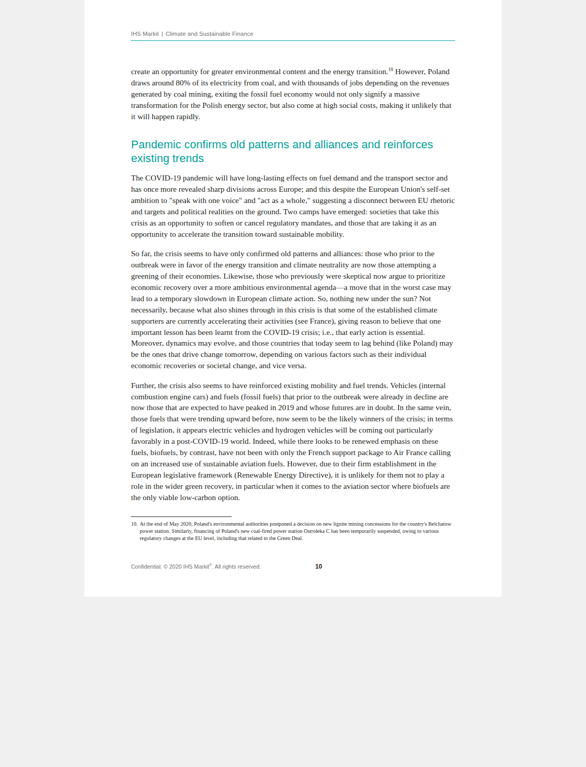IHS Markit|Climate and Sustainable Finance
create an opportunity for greater environmental content and the energy transition.10 However, Poland draws around 80% of its electricity from coal, and with thousands of jobs depending on the revenues generated by coal mining, exiting the fossil fuel economy would not only signify a massive transformation for the Polish energy sector, but also come at high social costs, making it unlikely that it will happen rapidly.
Pandemic confirms old patterns and alliances and reinforces existing trends
The COVID-19 pandemic will have long-lasting effects on fuel demand and the transport sector and has once more revealed sharp divisions across Europe; and this despite the European Union's self-set ambition to "speak with one voice" and "act as a whole," suggesting a disconnect between EU rhetoric and targets and political realities on the ground. Two camps have emerged: societies that take this crisis as an opportunity to soften or cancel regulatory mandates, and those that are taking it as an opportunity to accelerate the transition toward sustainable mobility.
So far, the crisis seems to have only confirmed old patterns and alliances: those who prior to the outbreak were in favor of the energy transition and climate neutrality are now those attempting a greening of their economies. Likewise, those who previously were skeptical now argue to prioritize economic recovery over a more ambitious environmental agenda—a move that in the worst case may lead to a temporary slowdown in European climate action. So, nothing new under the sun? Not necessarily, because what also shines through in this crisis is that some of the established climate supporters are currently accelerating their activities (see France), giving reason to believe that one important lesson has been learnt from the COVID-19 crisis; i.e., that early action is essential. Moreover, dynamics may evolve, and those countries that today seem to lag behind (like Poland) may be the ones that drive change tomorrow, depending on various factors such as their individual economic recoveries or societal change, and vice versa.
Further, the crisis also seems to have reinforced existing mobility and fuel trends. Vehicles (internal combustion engine cars) and fuels (fossil fuels) that prior to the outbreak were already in decline are now those that are expected to have peaked in 2019 and whose futures are in doubt. In the same vein, those fuels that were trending upward before, now seem to be the likely winners of the crisis; in terms of legislation, it appears electric vehicles and hydrogen vehicles will be coming out particularly favorably in a post-COVID-19 world. Indeed, while there looks to be renewed emphasis on these fuels, biofuels, by contrast, have not been with only the French support package to Air France calling on an increased use of sustainable aviation fuels. However, due to their firm establishment in the European legislative framework (Renewable Energy Directive), it is unlikely for them not to play a role in the wider green recovery, in particular when it comes to the aviation sector where biofuels are the only viable low-carbon option.
10. At the end of May 2020, Poland's environmental authorities postponed a decision on new lignite mining concessions for the country's Belchatow power station. Similarly, financing of Poland's new coal-fired power station Ostroleka C has been temporarily suspended, owing to various regulatory changes at the EU level, including that related to the Green Deal.
Confidential. © 2020 IHS Markit®. All rights reserved.
10